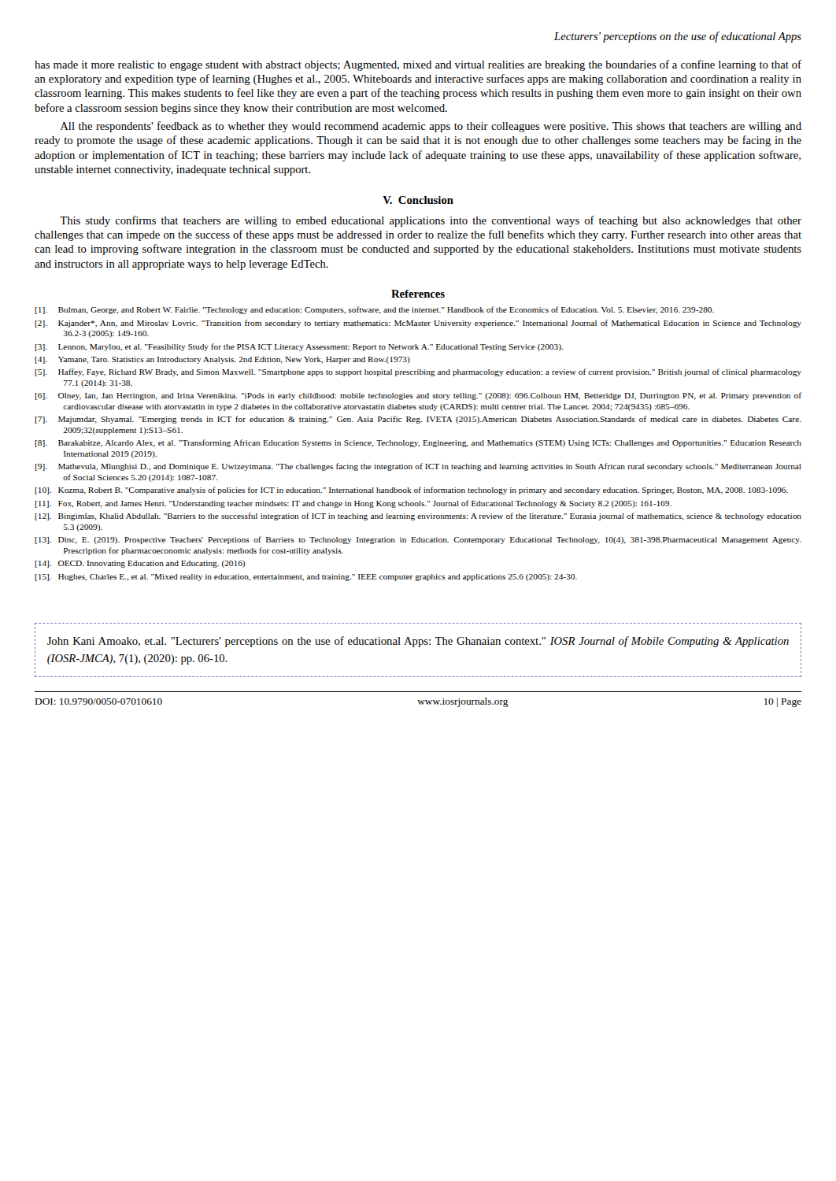Lecturers' perceptions on the use of educational Apps
has made it more realistic to engage student with abstract objects; Augmented, mixed and virtual realities are breaking the boundaries of a confine learning to that of an exploratory and expedition type of learning (Hughes et al., 2005. Whiteboards and interactive surfaces apps are making collaboration and coordination a reality in classroom learning. This makes students to feel like they are even a part of the teaching process which results in pushing them even more to gain insight on their own before a classroom session begins since they know their contribution are most welcomed.
All the respondents' feedback as to whether they would recommend academic apps to their colleagues were positive. This shows that teachers are willing and ready to promote the usage of these academic applications. Though it can be said that it is not enough due to other challenges some teachers may be facing in the adoption or implementation of ICT in teaching; these barriers may include lack of adequate training to use these apps, unavailability of these application software, unstable internet connectivity, inadequate technical support.
V. Conclusion
This study confirms that teachers are willing to embed educational applications into the conventional ways of teaching but also acknowledges that other challenges that can impede on the success of these apps must be addressed in order to realize the full benefits which they carry. Further research into other areas that can lead to improving software integration in the classroom must be conducted and supported by the educational stakeholders. Institutions must motivate students and instructors in all appropriate ways to help leverage EdTech.
References
[1]. Bulman, George, and Robert W. Fairlie. "Technology and education: Computers, software, and the internet." Handbook of the Economics of Education. Vol. 5. Elsevier, 2016. 239-280.
[2]. Kajander*, Ann, and Miroslav Lovric. "Transition from secondary to tertiary mathematics: McMaster University experience." International Journal of Mathematical Education in Science and Technology 36.2-3 (2005): 149-160.
[3]. Lennon, Marylou, et al. "Feasibility Study for the PISA ICT Literacy Assessment: Report to Network A." Educational Testing Service (2003).
[4]. Yamane, Taro. Statistics an Introductory Analysis. 2nd Edition, New York, Harper and Row.(1973)
[5]. Haffey, Faye, Richard RW Brady, and Simon Maxwell. "Smartphone apps to support hospital prescribing and pharmacology education: a review of current provision." British journal of clinical pharmacology 77.1 (2014): 31-38.
[6]. Olney, Ian, Jan Herrington, and Irina Verenikina. "iPods in early childhood: mobile technologies and story telling." (2008): 696.Colhoun HM, Betteridge DJ, Durrington PN, et al. Primary prevention of cardiovascular disease with atorvastatin in type 2 diabetes in the collaborative atorvastatin diabetes study (CARDS): multi centrer trial. The Lancet. 2004; 724(9435) :685–696.
[7]. Majumdar, Shyamal. "Emerging trends in ICT for education & training." Gen. Asia Pacific Reg. IVETA (2015).American Diabetes Association.Standards of medical care in diabetes. Diabetes Care. 2009;32(supplement 1):S13–S61.
[8]. Barakabitze, Alcardo Alex, et al. "Transforming African Education Systems in Science, Technology, Engineering, and Mathematics (STEM) Using ICTs: Challenges and Opportunities." Education Research International 2019 (2019).
[9]. Mathevula, Mlunghisi D., and Dominique E. Uwizeyimana. "The challenges facing the integration of ICT in teaching and learning activities in South African rural secondary schools." Mediterranean Journal of Social Sciences 5.20 (2014): 1087-1087.
[10]. Kozma, Robert B. "Comparative analysis of policies for ICT in education." International handbook of information technology in primary and secondary education. Springer, Boston, MA, 2008. 1083-1096.
[11]. Fox, Robert, and James Henri. "Understanding teacher mindsets: IT and change in Hong Kong schools." Journal of Educational Technology & Society 8.2 (2005): 161-169.
[12]. Bingimlas, Khalid Abdullah. "Barriers to the successful integration of ICT in teaching and learning environments: A review of the literature." Eurasia journal of mathematics, science & technology education 5.3 (2009).
[13]. Dinc, E. (2019). Prospective Teachers' Perceptions of Barriers to Technology Integration in Education. Contemporary Educational Technology, 10(4), 381-398.Pharmaceutical Management Agency. Prescription for pharmacoeconomic analysis: methods for cost-utility analysis.
[14]. OECD. Innovating Education and Educating. (2016)
[15]. Hughes, Charles E., et al. "Mixed reality in education, entertainment, and training." IEEE computer graphics and applications 25.6 (2005): 24-30.
John Kani Amoako, et.al. "Lecturers' perceptions on the use of educational Apps: The Ghanaian context." IOSR Journal of Mobile Computing & Application (IOSR-JMCA), 7(1), (2020): pp. 06-10.
DOI: 10.9790/0050-07010610 www.iosrjournals.org 10 | Page